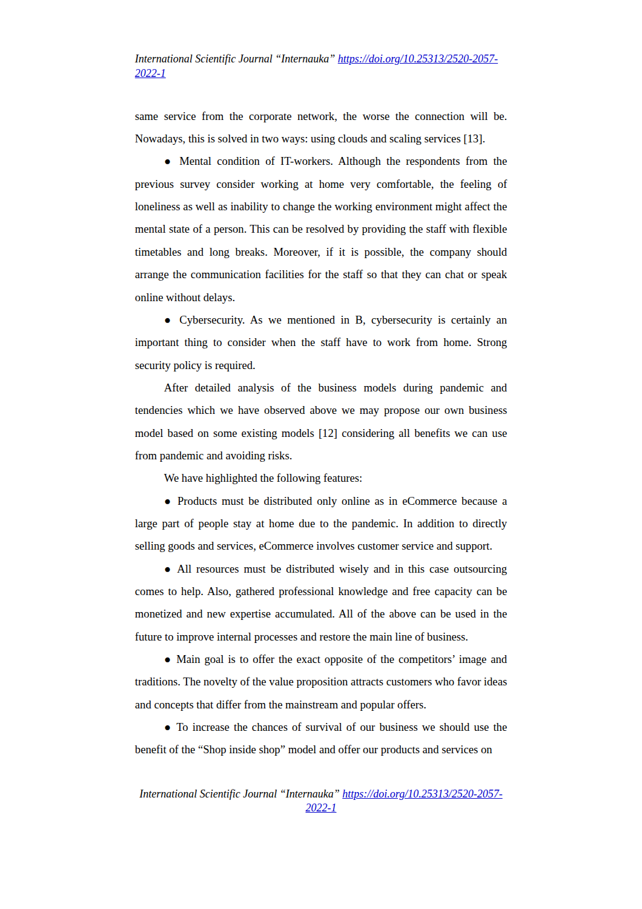International Scientific Journal “Internauka” https://doi.org/10.25313/2520-2057-2022-1
same service from the corporate network, the worse the connection will be. Nowadays, this is solved in two ways: using clouds and scaling services [13].
● Mental condition of IT-workers. Although the respondents from the previous survey consider working at home very comfortable, the feeling of loneliness as well as inability to change the working environment might affect the mental state of a person. This can be resolved by providing the staff with flexible timetables and long breaks. Moreover, if it is possible, the company should arrange the communication facilities for the staff so that they can chat or speak online without delays.
● Cybersecurity. As we mentioned in B, cybersecurity is certainly an important thing to consider when the staff have to work from home. Strong security policy is required.
After detailed analysis of the business models during pandemic and tendencies which we have observed above we may propose our own business model based on some existing models [12] considering all benefits we can use from pandemic and avoiding risks.
We have highlighted the following features:
● Products must be distributed only online as in eCommerce because a large part of people stay at home due to the pandemic. In addition to directly selling goods and services, eCommerce involves customer service and support.
● All resources must be distributed wisely and in this case outsourcing comes to help. Also, gathered professional knowledge and free capacity can be monetized and new expertise accumulated. All of the above can be used in the future to improve internal processes and restore the main line of business.
● Main goal is to offer the exact opposite of the competitors’ image and traditions. The novelty of the value proposition attracts customers who favor ideas and concepts that differ from the mainstream and popular offers.
● To increase the chances of survival of our business we should use the benefit of the “Shop inside shop” model and offer our products and services on
International Scientific Journal “Internauka” https://doi.org/10.25313/2520-2057-2022-1